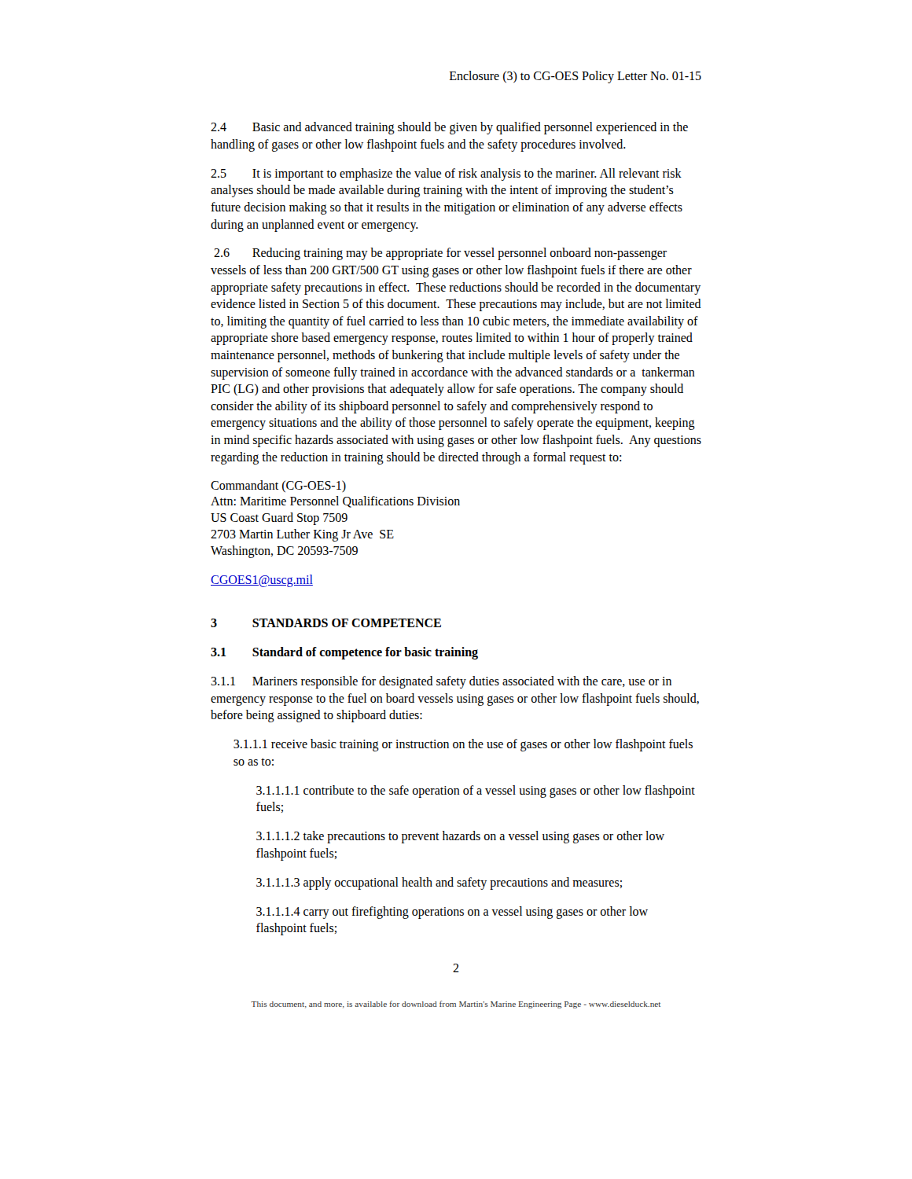Enclosure (3) to CG-OES Policy Letter No. 01-15
2.4 Basic and advanced training should be given by qualified personnel experienced in the handling of gases or other low flashpoint fuels and the safety procedures involved.
2.5 It is important to emphasize the value of risk analysis to the mariner. All relevant risk analyses should be made available during training with the intent of improving the student’s future decision making so that it results in the mitigation or elimination of any adverse effects during an unplanned event or emergency.
2.6 Reducing training may be appropriate for vessel personnel onboard non-passenger vessels of less than 200 GRT/500 GT using gases or other low flashpoint fuels if there are other appropriate safety precautions in effect. These reductions should be recorded in the documentary evidence listed in Section 5 of this document. These precautions may include, but are not limited to, limiting the quantity of fuel carried to less than 10 cubic meters, the immediate availability of appropriate shore based emergency response, routes limited to within 1 hour of properly trained maintenance personnel, methods of bunkering that include multiple levels of safety under the supervision of someone fully trained in accordance with the advanced standards or a tankerman PIC (LG) and other provisions that adequately allow for safe operations. The company should consider the ability of its shipboard personnel to safely and comprehensively respond to emergency situations and the ability of those personnel to safely operate the equipment, keeping in mind specific hazards associated with using gases or other low flashpoint fuels. Any questions regarding the reduction in training should be directed through a formal request to:
Commandant (CG-OES-1)
Attn: Maritime Personnel Qualifications Division
US Coast Guard Stop 7509
2703 Martin Luther King Jr Ave SE
Washington, DC 20593-7509
CGOES1@uscg.mil
3 STANDARDS OF COMPETENCE
3.1 Standard of competence for basic training
3.1.1 Mariners responsible for designated safety duties associated with the care, use or in emergency response to the fuel on board vessels using gases or other low flashpoint fuels should, before being assigned to shipboard duties:
3.1.1.1 receive basic training or instruction on the use of gases or other low flashpoint fuels so as to:
3.1.1.1.1 contribute to the safe operation of a vessel using gases or other low flashpoint fuels;
3.1.1.1.2 take precautions to prevent hazards on a vessel using gases or other low flashpoint fuels;
3.1.1.1.3 apply occupational health and safety precautions and measures;
3.1.1.1.4 carry out firefighting operations on a vessel using gases or other low flashpoint fuels;
2
This document, and more, is available for download from Martin's Marine Engineering Page - www.dieselduck.net